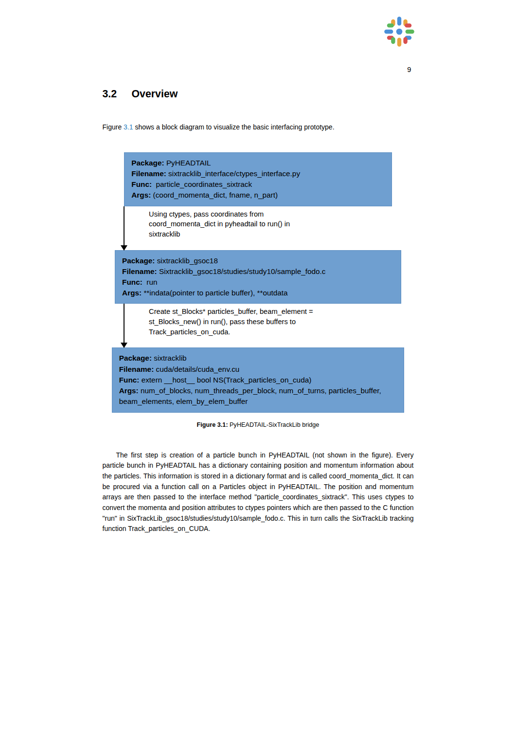9
3.2 Overview
Figure 3.1 shows a block diagram to visualize the basic interfacing prototype.
Package: PyHEADTAIL
Filename: sixtracklib_interface/ctypes_interface.py
Func: particle_coordinates_sixtrack
Args: (coord_momenta_dict, fname, n_part)
Using ctypes, pass coordinates from
coord_momenta_dict in pyheadtail to run() in
sixtracklib
Package: sixtracklib_gsoc18
Filename: Sixtracklib_gsoc18/studies/study10/sample_fodo.c
Func: run
Args: **indata(pointer to particle buffer), **outdata
Create st_Blocks* particles_buffer, beam_element =
st_Blocks_new() in run(), pass these buffers to
Track_particles_on_cuda.
Package: sixtracklib
Filename: cuda/details/cuda_env.cu
Func: extern __host__ bool NS(Track_particles_on_cuda)
Args: num_of_blocks, num_threads_per_block, num_of_turns, particles_buffer, beam_elements, elem_by_elem_buffer
Figure 3.1: PyHEADTAIL-SixTrackLib bridge
The first step is creation of a particle bunch in PyHEADTAIL (not shown in the figure). Every particle bunch in PyHEADTAIL has a dictionary containing position and momentum information about the particles. This information is stored in a dictionary format and is called coord_momenta_dict. It can be procured via a function call on a Particles object in PyHEADTAIL. The position and momentum arrays are then passed to the interface method "particle_coordinates_sixtrack". This uses ctypes to convert the momenta and position attributes to ctypes pointers which are then passed to the C function "run" in SixTrackLib_gsoc18/studies/study10/sample_fodo.c. This in turn calls the SixTrackLib tracking function Track_particles_on_CUDA.